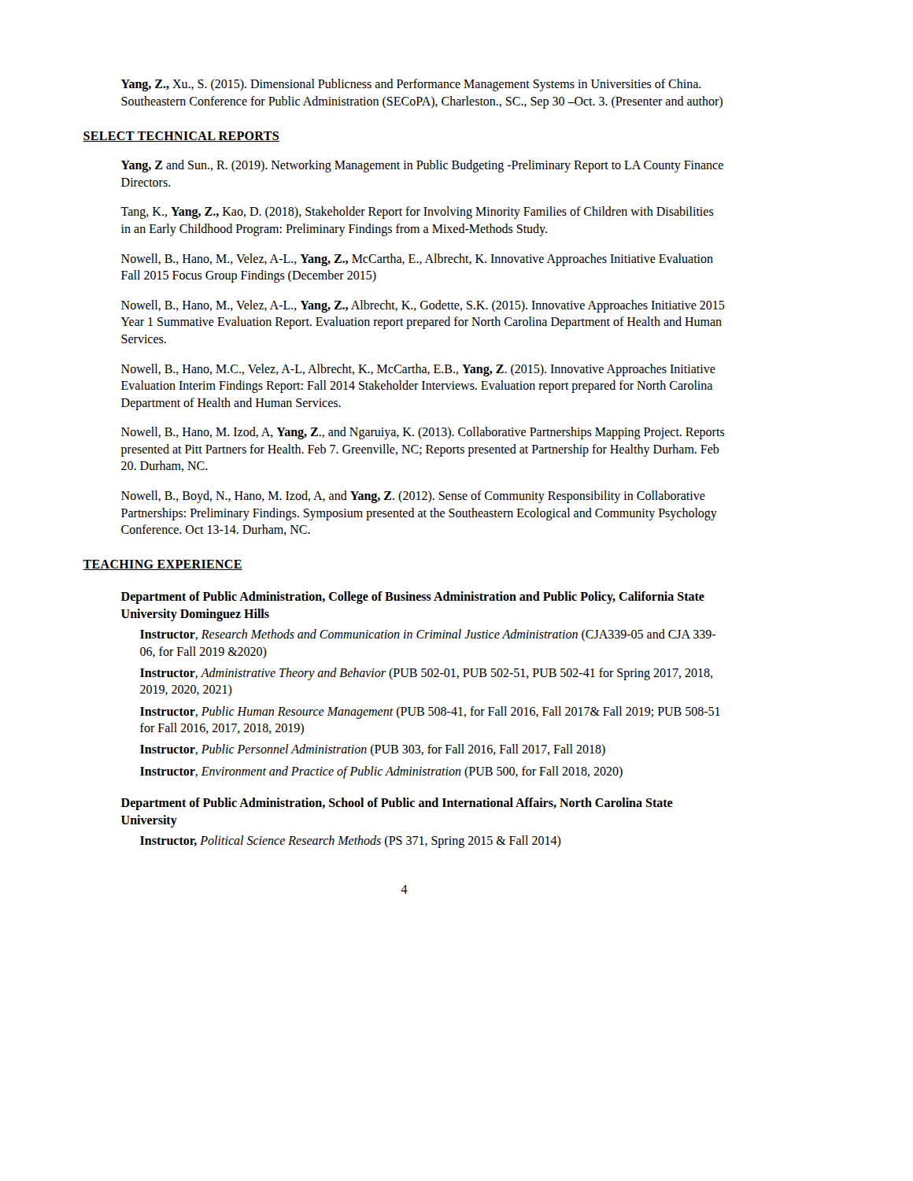Yang, Z., Xu., S. (2015). Dimensional Publicness and Performance Management Systems in Universities of China. Southeastern Conference for Public Administration (SECoPA), Charleston., SC., Sep 30 –Oct. 3. (Presenter and author)
SELECT TECHNICAL REPORTS
Yang, Z and Sun., R. (2019). Networking Management in Public Budgeting -Preliminary Report to LA County Finance Directors.
Tang, K., Yang, Z., Kao, D. (2018), Stakeholder Report for Involving Minority Families of Children with Disabilities in an Early Childhood Program: Preliminary Findings from a Mixed-Methods Study.
Nowell, B., Hano, M., Velez, A-L., Yang, Z., McCartha, E., Albrecht, K. Innovative Approaches Initiative Evaluation Fall 2015 Focus Group Findings (December 2015)
Nowell, B., Hano, M., Velez, A-L., Yang, Z., Albrecht, K., Godette, S.K. (2015). Innovative Approaches Initiative 2015 Year 1 Summative Evaluation Report. Evaluation report prepared for North Carolina Department of Health and Human Services.
Nowell, B., Hano, M.C., Velez, A-L, Albrecht, K., McCartha, E.B., Yang, Z. (2015). Innovative Approaches Initiative Evaluation Interim Findings Report: Fall 2014 Stakeholder Interviews. Evaluation report prepared for North Carolina Department of Health and Human Services.
Nowell, B., Hano, M. Izod, A, Yang, Z., and Ngaruiya, K. (2013). Collaborative Partnerships Mapping Project. Reports presented at Pitt Partners for Health. Feb 7. Greenville, NC; Reports presented at Partnership for Healthy Durham. Feb 20. Durham, NC.
Nowell, B., Boyd, N., Hano, M. Izod, A, and Yang, Z. (2012). Sense of Community Responsibility in Collaborative Partnerships: Preliminary Findings. Symposium presented at the Southeastern Ecological and Community Psychology Conference. Oct 13-14. Durham, NC.
TEACHING EXPERIENCE
Department of Public Administration, College of Business Administration and Public Policy, California State University Dominguez Hills
Instructor, Research Methods and Communication in Criminal Justice Administration (CJA339-05 and CJA 339-06, for Fall 2019 &2020)
Instructor, Administrative Theory and Behavior (PUB 502-01, PUB 502-51, PUB 502-41 for Spring 2017, 2018, 2019, 2020, 2021)
Instructor, Public Human Resource Management (PUB 508-41, for Fall 2016, Fall 2017& Fall 2019; PUB 508-51 for Fall 2016, 2017, 2018, 2019)
Instructor, Public Personnel Administration (PUB 303, for Fall 2016, Fall 2017, Fall 2018)
Instructor, Environment and Practice of Public Administration (PUB 500, for Fall 2018, 2020)
Department of Public Administration, School of Public and International Affairs, North Carolina State University
Instructor, Political Science Research Methods (PS 371, Spring 2015 & Fall 2014)
4